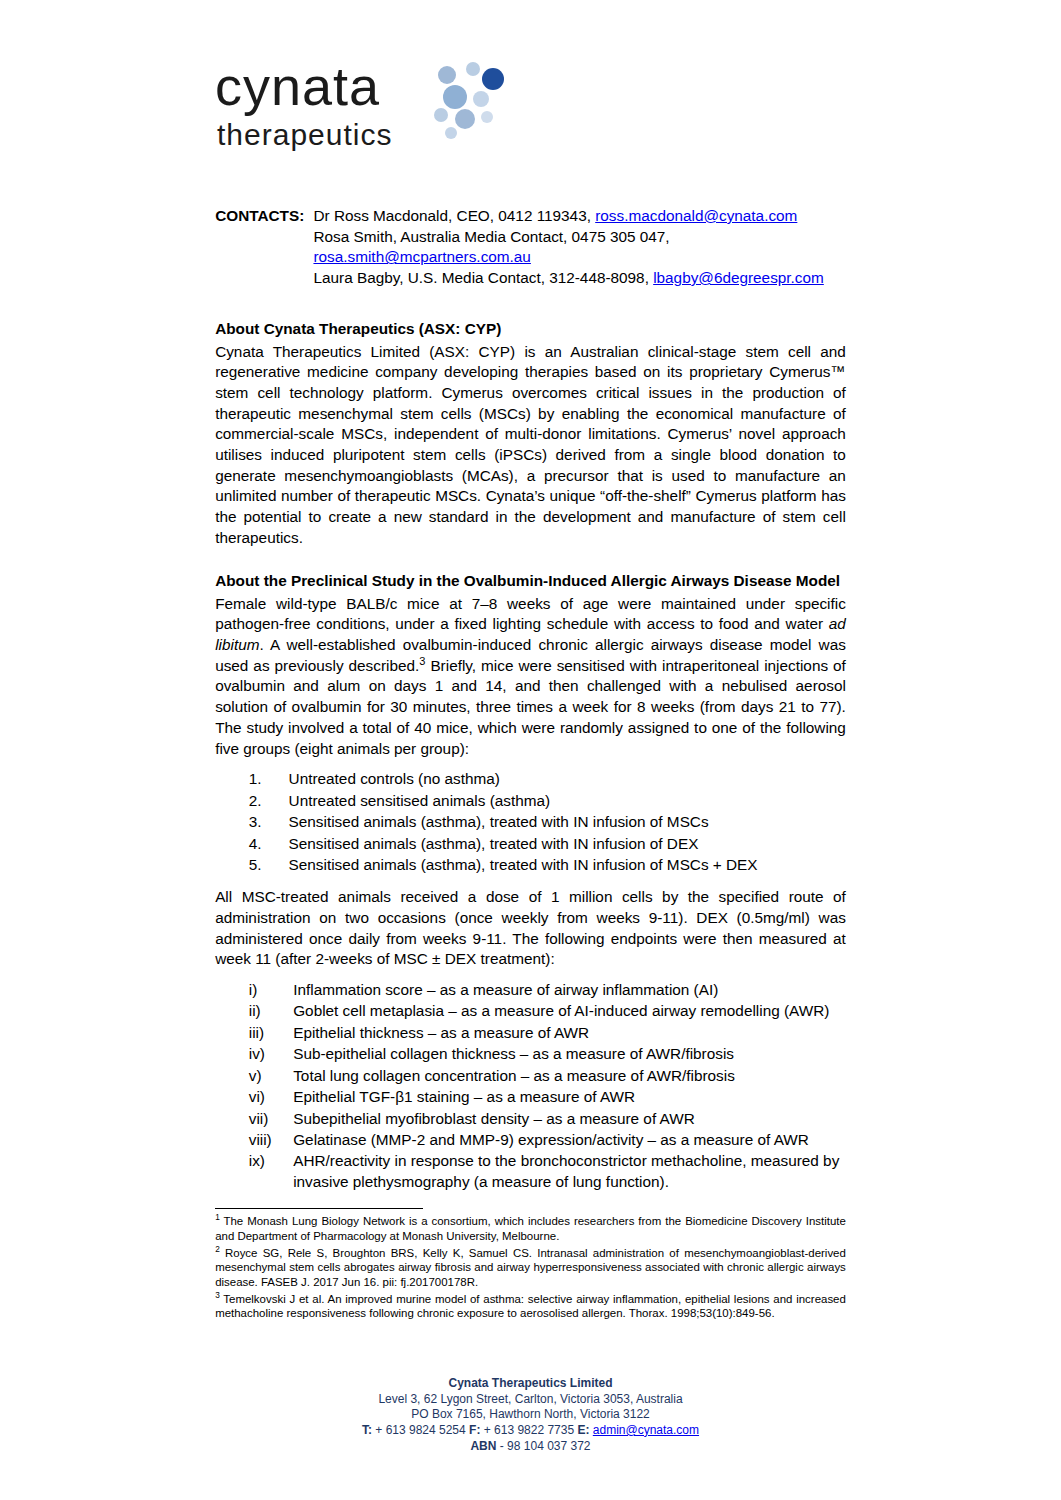cynata therapeutics
| CONTACTS: | Dr Ross Macdonald, CEO, 0412 119343, ross.macdonald@cynata.com |
| | Rosa Smith, Australia Media Contact, 0475 305 047, rosa.smith@mcpartners.com.au |
| | Laura Bagby, U.S. Media Contact, 312-448-8098, lbagby@6degreespr.com |
About Cynata Therapeutics (ASX: CYP)
Cynata Therapeutics Limited (ASX: CYP) is an Australian clinical-stage stem cell and regenerative medicine company developing therapies based on its proprietary Cymerus™ stem cell technology platform. Cymerus overcomes critical issues in the production of therapeutic mesenchymal stem cells (MSCs) by enabling the economical manufacture of commercial-scale MSCs, independent of multi-donor limitations. Cymerus’ novel approach utilises induced pluripotent stem cells (iPSCs) derived from a single blood donation to generate mesenchymoangioblasts (MCAs), a precursor that is used to manufacture an unlimited number of therapeutic MSCs. Cynata’s unique “off-the-shelf” Cymerus platform has the potential to create a new standard in the development and manufacture of stem cell therapeutics.
About the Preclinical Study in the Ovalbumin-Induced Allergic Airways Disease Model
Female wild-type BALB/c mice at 7–8 weeks of age were maintained under specific pathogen-free conditions, under a fixed lighting schedule with access to food and water ad libitum. A well-established ovalbumin-induced chronic allergic airways disease model was used as previously described.3 Briefly, mice were sensitised with intraperitoneal injections of ovalbumin and alum on days 1 and 14, and then challenged with a nebulised aerosol solution of ovalbumin for 30 minutes, three times a week for 8 weeks (from days 21 to 77). The study involved a total of 40 mice, which were randomly assigned to one of the following five groups (eight animals per group):
1. Untreated controls (no asthma)
2. Untreated sensitised animals (asthma)
3. Sensitised animals (asthma), treated with IN infusion of MSCs
4. Sensitised animals (asthma), treated with IN infusion of DEX
5. Sensitised animals (asthma), treated with IN infusion of MSCs + DEX
All MSC-treated animals received a dose of 1 million cells by the specified route of administration on two occasions (once weekly from weeks 9-11). DEX (0.5mg/ml) was administered once daily from weeks 9-11. The following endpoints were then measured at week 11 (after 2-weeks of MSC ± DEX treatment):
i) Inflammation score – as a measure of airway inflammation (AI)
ii) Goblet cell metaplasia – as a measure of AI-induced airway remodelling (AWR)
iii) Epithelial thickness – as a measure of AWR
iv) Sub-epithelial collagen thickness – as a measure of AWR/fibrosis
v) Total lung collagen concentration – as a measure of AWR/fibrosis
vi) Epithelial TGF-β1 staining – as a measure of AWR
vii) Subepithelial myofibroblast density – as a measure of AWR
viii) Gelatinase (MMP-2 and MMP-9) expression/activity – as a measure of AWR
ix) AHR/reactivity in response to the bronchoconstrictor methacholine, measured by invasive plethysmography (a measure of lung function).
1 The Monash Lung Biology Network is a consortium, which includes researchers from the Biomedicine Discovery Institute and Department of Pharmacology at Monash University, Melbourne.
2 Royce SG, Rele S, Broughton BRS, Kelly K, Samuel CS. Intranasal administration of mesenchymoangioblast-derived mesenchymal stem cells abrogates airway fibrosis and airway hyperresponsiveness associated with chronic allergic airways disease. FASEB J. 2017 Jun 16. pii: fj.201700178R.
3 Temelkovski J et al. An improved murine model of asthma: selective airway inflammation, epithelial lesions and increased methacholine responsiveness following chronic exposure to aerosolised allergen. Thorax. 1998;53(10):849-56.
Cynata Therapeutics Limited
Level 3, 62 Lygon Street, Carlton, Victoria 3053, Australia
PO Box 7165, Hawthorn North, Victoria 3122
T: + 613 9824 5254 F: + 613 9822 7735 E: admin@cynata.com
ABN - 98 104 037 372